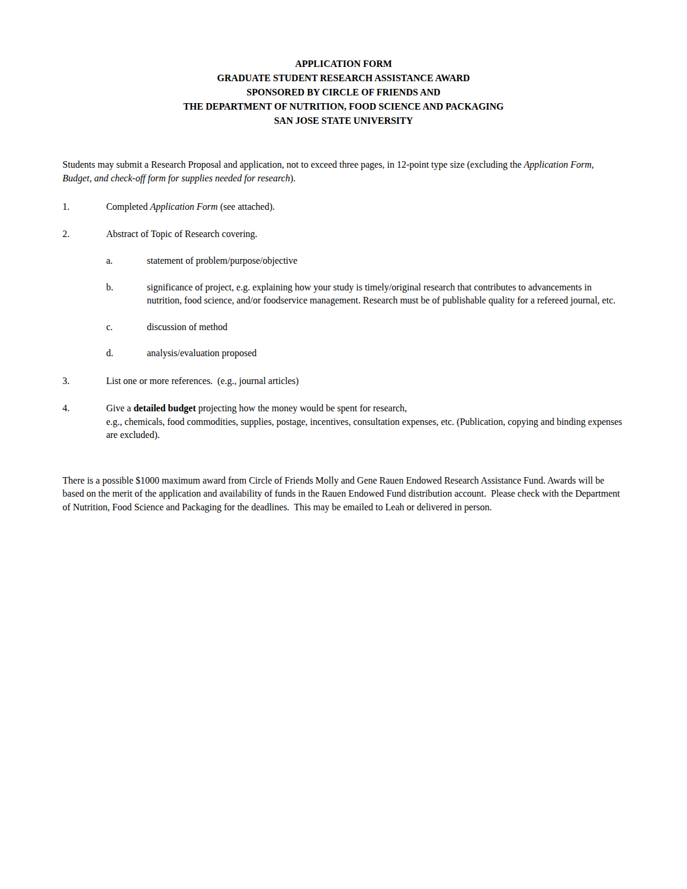Application Form Graduate Student Research Assistance Award Sponsored by Circle of Friends and The Department of Nutrition, Food Science and Packaging San Jose State University
Students may submit a Research Proposal and application, not to exceed three pages, in 12-point type size (excluding the Application Form, Budget, and check-off form for supplies needed for research).
Completed Application Form (see attached).
Abstract of Topic of Research covering.
statement of problem/purpose/objective
significance of project, e.g. explaining how your study is timely/original research that contributes to advancements in nutrition, food science, and/or foodservice management. Research must be of publishable quality for a refereed journal, etc.
discussion of method
analysis/evaluation proposed
List one or more references. (e.g., journal articles)
Give a detailed budget projecting how the money would be spent for research,
e.g., chemicals, food commodities, supplies, postage, incentives, consultation expenses, etc. (Publication, copying and binding expenses are excluded).
There is a possible $1000 maximum award from Circle of Friends Molly and Gene Rauen Endowed Research Assistance Fund. Awards will be based on the merit of the application and availability of funds in the Rauen Endowed Fund distribution account. Please check with the Department of Nutrition, Food Science and Packaging for the deadlines. This may be emailed to Leah or delivered in person.